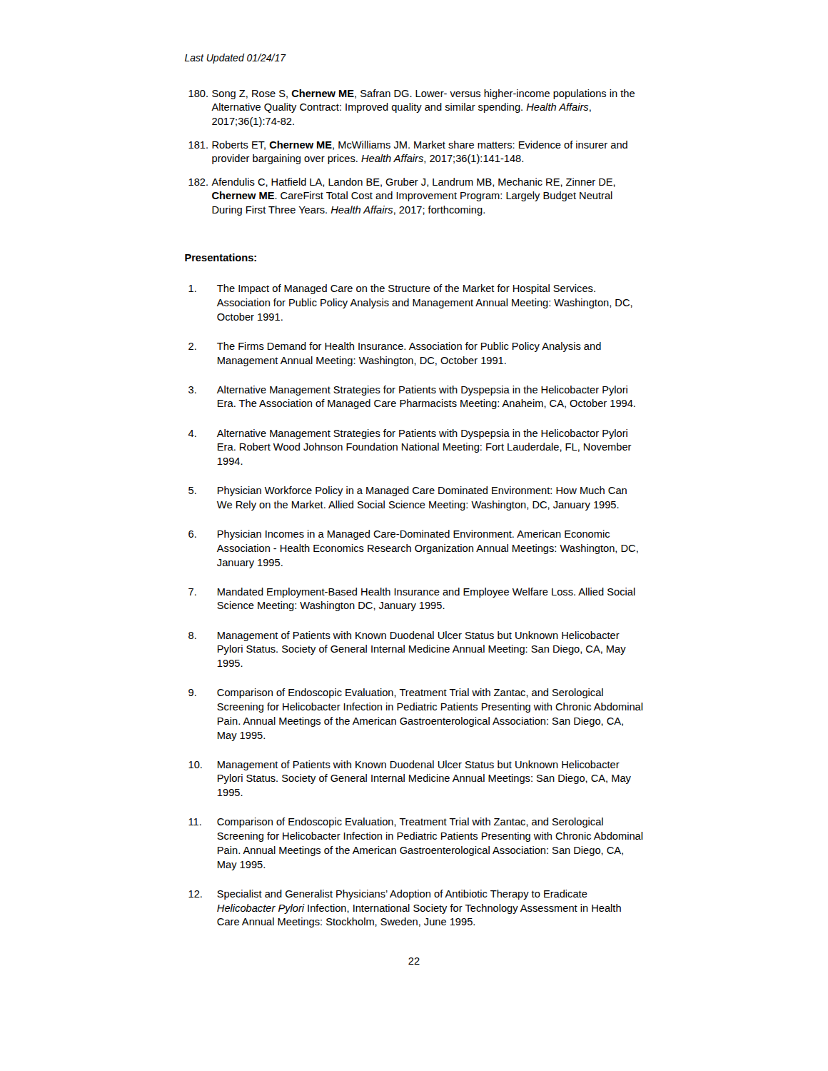Last Updated 01/24/17
180. Song Z, Rose S, Chernew ME, Safran DG. Lower- versus higher-income populations in the Alternative Quality Contract: Improved quality and similar spending. Health Affairs, 2017;36(1):74-82.
181. Roberts ET, Chernew ME, McWilliams JM. Market share matters: Evidence of insurer and provider bargaining over prices. Health Affairs, 2017;36(1):141-148.
182. Afendulis C, Hatfield LA, Landon BE, Gruber J, Landrum MB, Mechanic RE, Zinner DE, Chernew ME. CareFirst Total Cost and Improvement Program: Largely Budget Neutral During First Three Years. Health Affairs, 2017; forthcoming.
Presentations:
1. The Impact of Managed Care on the Structure of the Market for Hospital Services. Association for Public Policy Analysis and Management Annual Meeting: Washington, DC, October 1991.
2. The Firms Demand for Health Insurance. Association for Public Policy Analysis and Management Annual Meeting: Washington, DC, October 1991.
3. Alternative Management Strategies for Patients with Dyspepsia in the Helicobacter Pylori Era. The Association of Managed Care Pharmacists Meeting: Anaheim, CA, October 1994.
4. Alternative Management Strategies for Patients with Dyspepsia in the Helicobactor Pylori Era. Robert Wood Johnson Foundation National Meeting: Fort Lauderdale, FL, November 1994.
5. Physician Workforce Policy in a Managed Care Dominated Environment: How Much Can We Rely on the Market. Allied Social Science Meeting: Washington, DC, January 1995.
6. Physician Incomes in a Managed Care-Dominated Environment. American Economic Association - Health Economics Research Organization Annual Meetings: Washington, DC, January 1995.
7. Mandated Employment-Based Health Insurance and Employee Welfare Loss. Allied Social Science Meeting: Washington DC, January 1995.
8. Management of Patients with Known Duodenal Ulcer Status but Unknown Helicobacter Pylori Status. Society of General Internal Medicine Annual Meeting: San Diego, CA, May 1995.
9. Comparison of Endoscopic Evaluation, Treatment Trial with Zantac, and Serological Screening for Helicobacter Infection in Pediatric Patients Presenting with Chronic Abdominal Pain. Annual Meetings of the American Gastroenterological Association: San Diego, CA, May 1995.
10. Management of Patients with Known Duodenal Ulcer Status but Unknown Helicobacter Pylori Status. Society of General Internal Medicine Annual Meetings: San Diego, CA, May 1995.
11. Comparison of Endoscopic Evaluation, Treatment Trial with Zantac, and Serological Screening for Helicobacter Infection in Pediatric Patients Presenting with Chronic Abdominal Pain. Annual Meetings of the American Gastroenterological Association: San Diego, CA, May 1995.
12. Specialist and Generalist Physicians’ Adoption of Antibiotic Therapy to Eradicate Helicobacter Pylori Infection, International Society for Technology Assessment in Health Care Annual Meetings: Stockholm, Sweden, June 1995.
22